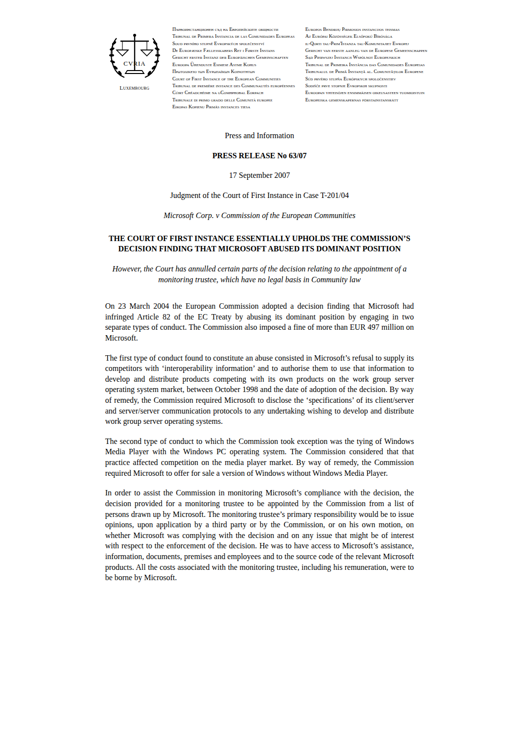CVRIA
Luxembourg
Първоинстанционен съд на Европейските общности
Tribunal de Primera Instancia de las Comunidades Europeas
Soud prvního stupně Evropských společenství
De Europæiske Fællesskabers Ret i Første Instans
Gericht erster Instanz der Europäischen Gemeinschaften
Euroopa Ühenduste Esimese Astme Kohus
Πρωτοδικείο των Ευρωπαϊκών Κοινοτήτων
Court of First Instance of the European Communities
Tribunal de première instance des Communautés européennes
Cúirt Chéadchéime na gComhphobal Eorpach
Tribunale di primo grado delle Comunità europee
Eiropas Kopienu Pirmās instances tiesa
Europos Bendrijų Pirmosios instancijos teismas
Az Európai Közösségek Elsőfokú Bírósága
il-Qorti tal-Prim'Istanza tal-Komunitajiet Ewropej
Gerecht van eerste aanleg van de Europese Gemeenschappen
Sąd Pierwszej Instancji Wspólnot Europejskich
Tribunal de Primeira Instância das Comunidades Europeias
Tribunalul de Primă Instanţă al. Comunităţilor Europene
Súd prvého stupňa Európskych spoločenstiev
Sodišče prve stopnje Evropskih skupnosti
Euroopan yhteisöjen ensimmäisen oikeusasteen tuomioistuin
Europeiska gemenskapernas förstainstansrätt
Press and Information
PRESS RELEASE No 63/07
17 September 2007
Judgment of the Court of First Instance in Case T-201/04
Microsoft Corp. v Commission of the European Communities
The Court of First Instance essentially upholds the Commission’s decision finding that Microsoft abused its dominant position
However, the Court has annulled certain parts of the decision relating to the appointment of a monitoring trustee, which have no legal basis in Community law
On 23 March 2004 the European Commission adopted a decision finding that Microsoft had infringed Article 82 of the EC Treaty by abusing its dominant position by engaging in two separate types of conduct. The Commission also imposed a fine of more than EUR 497 million on Microsoft.
The first type of conduct found to constitute an abuse consisted in Microsoft’s refusal to supply its competitors with ‘interoperability information’ and to authorise them to use that information to develop and distribute products competing with its own products on the work group server operating system market, between October 1998 and the date of adoption of the decision. By way of remedy, the Commission required Microsoft to disclose the ‘specifications’ of its client/server and server/server communication protocols to any undertaking wishing to develop and distribute work group server operating systems.
The second type of conduct to which the Commission took exception was the tying of Windows Media Player with the Windows PC operating system. The Commission considered that that practice affected competition on the media player market. By way of remedy, the Commission required Microsoft to offer for sale a version of Windows without Windows Media Player.
In order to assist the Commission in monitoring Microsoft’s compliance with the decision, the decision provided for a monitoring trustee to be appointed by the Commission from a list of persons drawn up by Microsoft. The monitoring trustee’s primary responsibility would be to issue opinions, upon application by a third party or by the Commission, or on his own motion, on whether Microsoft was complying with the decision and on any issue that might be of interest with respect to the enforcement of the decision. He was to have access to Microsoft’s assistance, information, documents, premises and employees and to the source code of the relevant Microsoft products. All the costs associated with the monitoring trustee, including his remuneration, were to be borne by Microsoft.